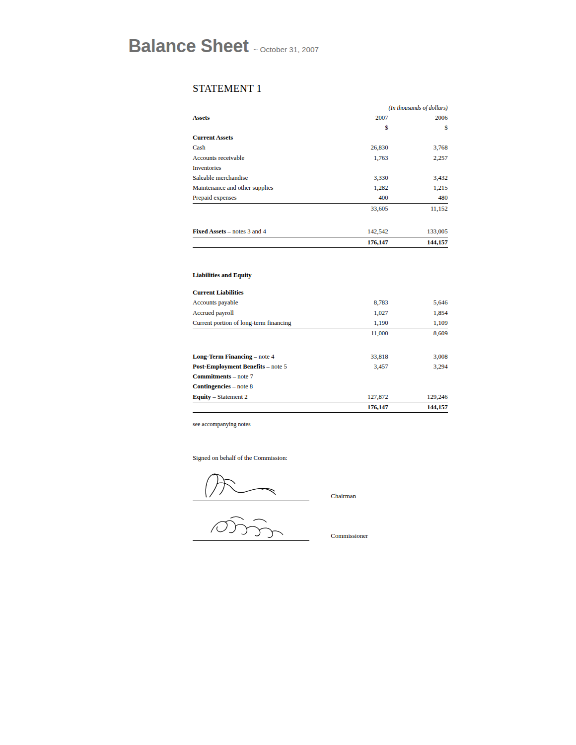Balance Sheet ~ October 31, 2007
STATEMENT 1
| | (In thousands of dollars) |
| Assets | 2007 | 2006 |
| | $ | $ |
| Current Assets | | |
| Cash | 26,830 | 3,768 |
| Accounts receivable | 1,763 | 2,257 |
| Inventories | | |
| Saleable merchandise | 3,330 | 3,432 |
| Maintenance and other supplies | 1,282 | 1,215 |
| Prepaid expenses | 400 | 480 |
| | 33,605 | 11,152 |
| Fixed Assets – notes 3 and 4 | 142,542 | 133,005 |
| | 176,147 | 144,157 |
| Liabilities and Equity | | |
| Current Liabilities | | |
| Accounts payable | 8,783 | 5,646 |
| Accrued payroll | 1,027 | 1,854 |
| Current portion of long-term financing | 1,190 | 1,109 |
| | 11,000 | 8,609 |
| Long-Term Financing – note 4 | 33,818 | 3,008 |
| Post-Employment Benefits – note 5 | 3,457 | 3,294 |
| Commitments – note 7 | | |
| Contingencies – note 8 | | |
| Equity – Statement 2 | 127,872 | 129,246 |
| | 176,147 | 144,157 |
see accompanying notes
Signed on behalf of the Commission:
Chairman
Commissioner